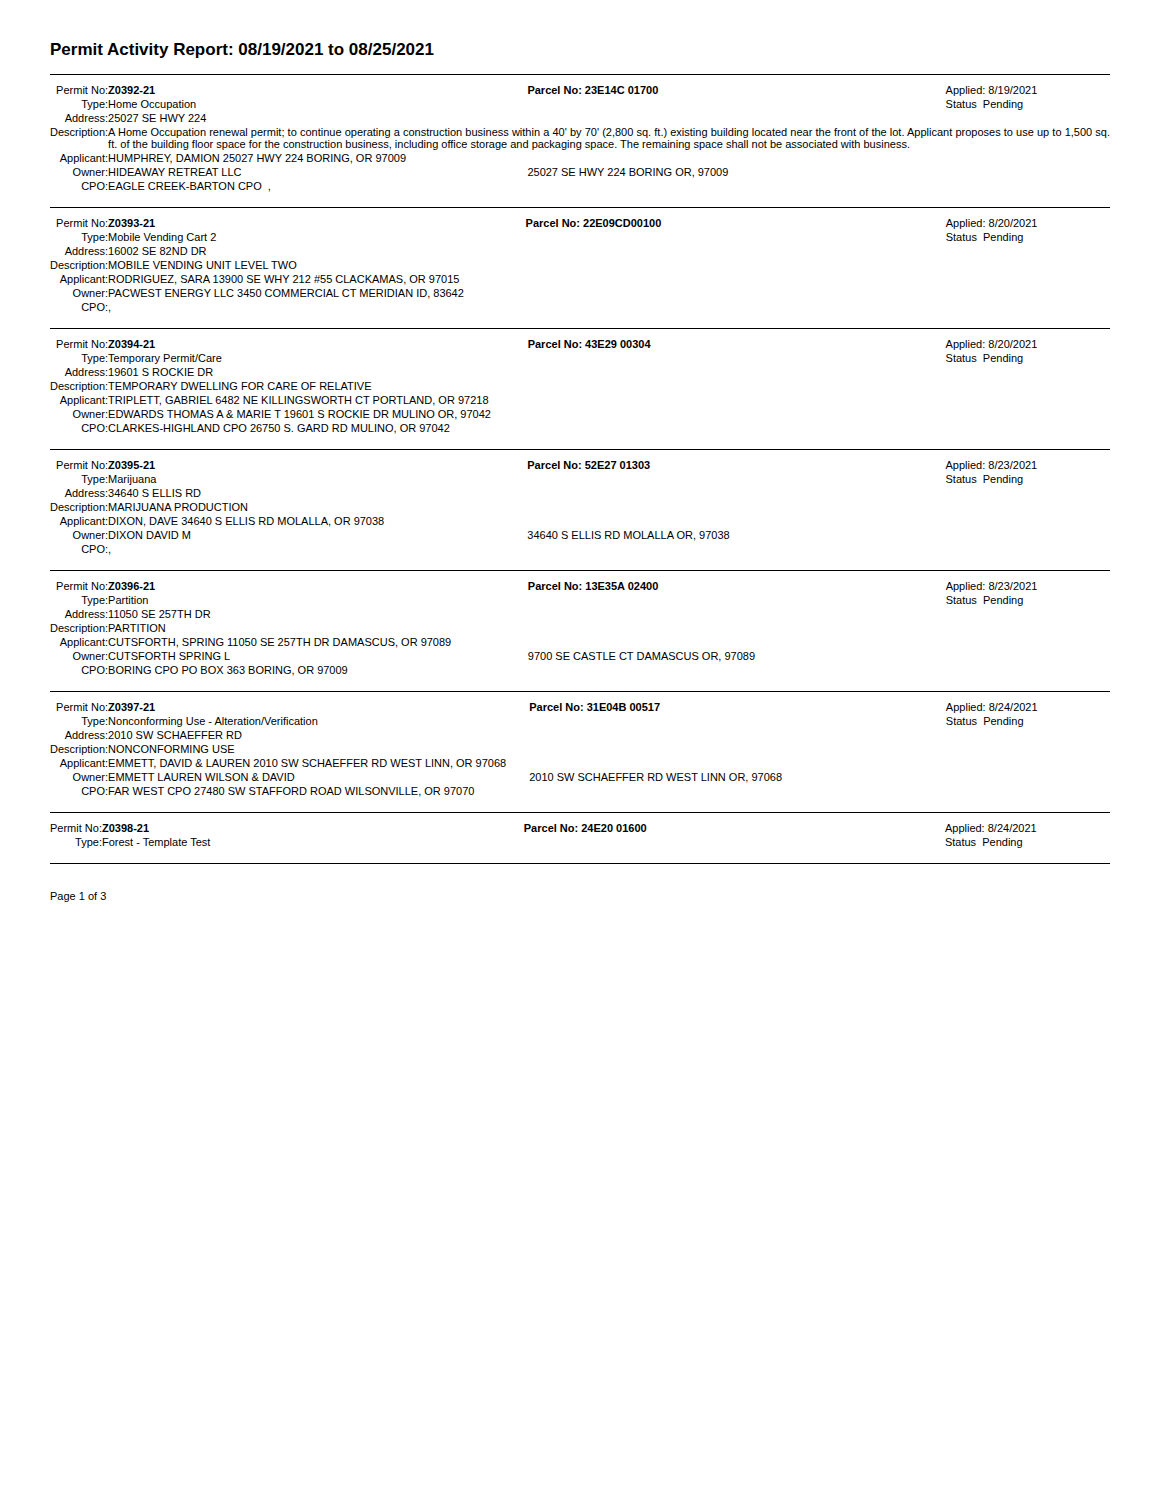Permit Activity Report: 08/19/2021 to 08/25/2021
| Permit No: | Z0392-21 | Parcel No: 23E14C 01700 | Applied: 8/19/2021 |
| Type: | Home Occupation | | Status Pending |
| Address: | 25027 SE HWY 224 |
| Description: | A Home Occupation renewal permit; to continue operating a construction business within a 40' by 70' (2,800 sq. ft.) existing building located near the front of the lot. Applicant proposes to use up to 1,500 sq. ft. of the building floor space for the construction business, including office storage and packaging space. The remaining space shall not be associated with business. |
| Applicant: | HUMPHREY, DAMION 25027 HWY 224 BORING, OR 97009 |
| Owner: | HIDEAWAY RETREAT LLC | 25027 SE HWY 224 BORING OR, 97009 |
| CPO: | EAGLE CREEK-BARTON CPO , |
| Permit No: | Z0393-21 | Parcel No: 22E09CD00100 | Applied: 8/20/2021 |
| Type: | Mobile Vending Cart 2 | | Status Pending |
| Address: | 16002 SE 82ND DR |
| Description: | MOBILE VENDING UNIT LEVEL TWO |
| Applicant: | RODRIGUEZ, SARA 13900 SE WHY 212 #55 CLACKAMAS, OR 97015 |
| Owner: | PACWEST ENERGY LLC 3450 COMMERCIAL CT MERIDIAN ID, 83642 |
| CPO: | , |
| Permit No: | Z0394-21 | Parcel No: 43E29 00304 | Applied: 8/20/2021 |
| Type: | Temporary Permit/Care | | Status Pending |
| Address: | 19601 S ROCKIE DR |
| Description: | TEMPORARY DWELLING FOR CARE OF RELATIVE |
| Applicant: | TRIPLETT, GABRIEL 6482 NE KILLINGSWORTH CT PORTLAND, OR 97218 |
| Owner: | EDWARDS THOMAS A & MARIE T 19601 S ROCKIE DR MULINO OR, 97042 |
| CPO: | CLARKES-HIGHLAND CPO 26750 S. GARD RD MULINO, OR 97042 |
| Permit No: | Z0395-21 | Parcel No: 52E27 01303 | Applied: 8/23/2021 |
| Type: | Marijuana | | Status Pending |
| Address: | 34640 S ELLIS RD |
| Description: | MARIJUANA PRODUCTION |
| Applicant: | DIXON, DAVE 34640 S ELLIS RD MOLALLA, OR 97038 |
| Owner: | DIXON DAVID M | 34640 S ELLIS RD MOLALLA OR, 97038 |
| CPO: | , |
| Permit No: | Z0396-21 | Parcel No: 13E35A 02400 | Applied: 8/23/2021 |
| Type: | Partition | | Status Pending |
| Address: | 11050 SE 257TH DR |
| Description: | PARTITION |
| Applicant: | CUTSFORTH, SPRING 11050 SE 257TH DR DAMASCUS, OR 97089 |
| Owner: | CUTSFORTH SPRING L | 9700 SE CASTLE CT DAMASCUS OR, 97089 |
| CPO: | BORING CPO PO BOX 363 BORING, OR 97009 |
| Permit No: | Z0397-21 | Parcel No: 31E04B 00517 | Applied: 8/24/2021 |
| Type: | Nonconforming Use - Alteration/Verification | | Status Pending |
| Address: | 2010 SW SCHAEFFER RD |
| Description: | NONCONFORMING USE |
| Applicant: | EMMETT, DAVID & LAUREN 2010 SW SCHAEFFER RD WEST LINN, OR 97068 |
| Owner: | EMMETT LAUREN WILSON & DAVID | 2010 SW SCHAEFFER RD WEST LINN OR, 97068 |
| CPO: | FAR WEST CPO 27480 SW STAFFORD ROAD WILSONVILLE, OR 97070 |
| Permit No: | Z0398-21 | Parcel No: 24E20 01600 | Applied: 8/24/2021 |
| Type: | Forest - Template Test | | Status Pending |
Page 1 of 3